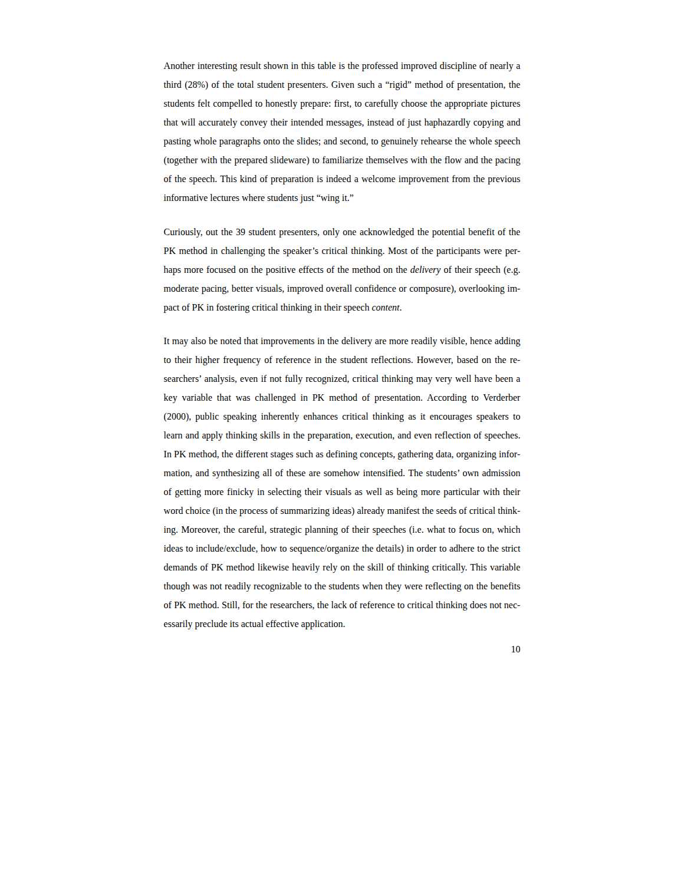Another interesting result shown in this table is the professed improved discipline of nearly a third (28%) of the total student presenters. Given such a “rigid” method of presentation, the students felt compelled to honestly prepare: first, to carefully choose the appropriate pictures that will accurately convey their intended messages, instead of just haphazardly copying and pasting whole paragraphs onto the slides; and second, to genuinely rehearse the whole speech (together with the prepared slideware) to familiarize themselves with the flow and the pacing of the speech. This kind of preparation is indeed a welcome improvement from the previous informative lectures where students just “wing it.”
Curiously, out the 39 student presenters, only one acknowledged the potential benefit of the PK method in challenging the speaker’s critical thinking. Most of the participants were perhaps more focused on the positive effects of the method on the delivery of their speech (e.g. moderate pacing, better visuals, improved overall confidence or composure), overlooking impact of PK in fostering critical thinking in their speech content.
It may also be noted that improvements in the delivery are more readily visible, hence adding to their higher frequency of reference in the student reflections. However, based on the researchers’ analysis, even if not fully recognized, critical thinking may very well have been a key variable that was challenged in PK method of presentation. According to Verderber (2000), public speaking inherently enhances critical thinking as it encourages speakers to learn and apply thinking skills in the preparation, execution, and even reflection of speeches. In PK method, the different stages such as defining concepts, gathering data, organizing information, and synthesizing all of these are somehow intensified. The students’ own admission of getting more finicky in selecting their visuals as well as being more particular with their word choice (in the process of summarizing ideas) already manifest the seeds of critical thinking. Moreover, the careful, strategic planning of their speeches (i.e. what to focus on, which ideas to include/exclude, how to sequence/organize the details) in order to adhere to the strict demands of PK method likewise heavily rely on the skill of thinking critically. This variable though was not readily recognizable to the students when they were reflecting on the benefits of PK method. Still, for the researchers, the lack of reference to critical thinking does not necessarily preclude its actual effective application.
10